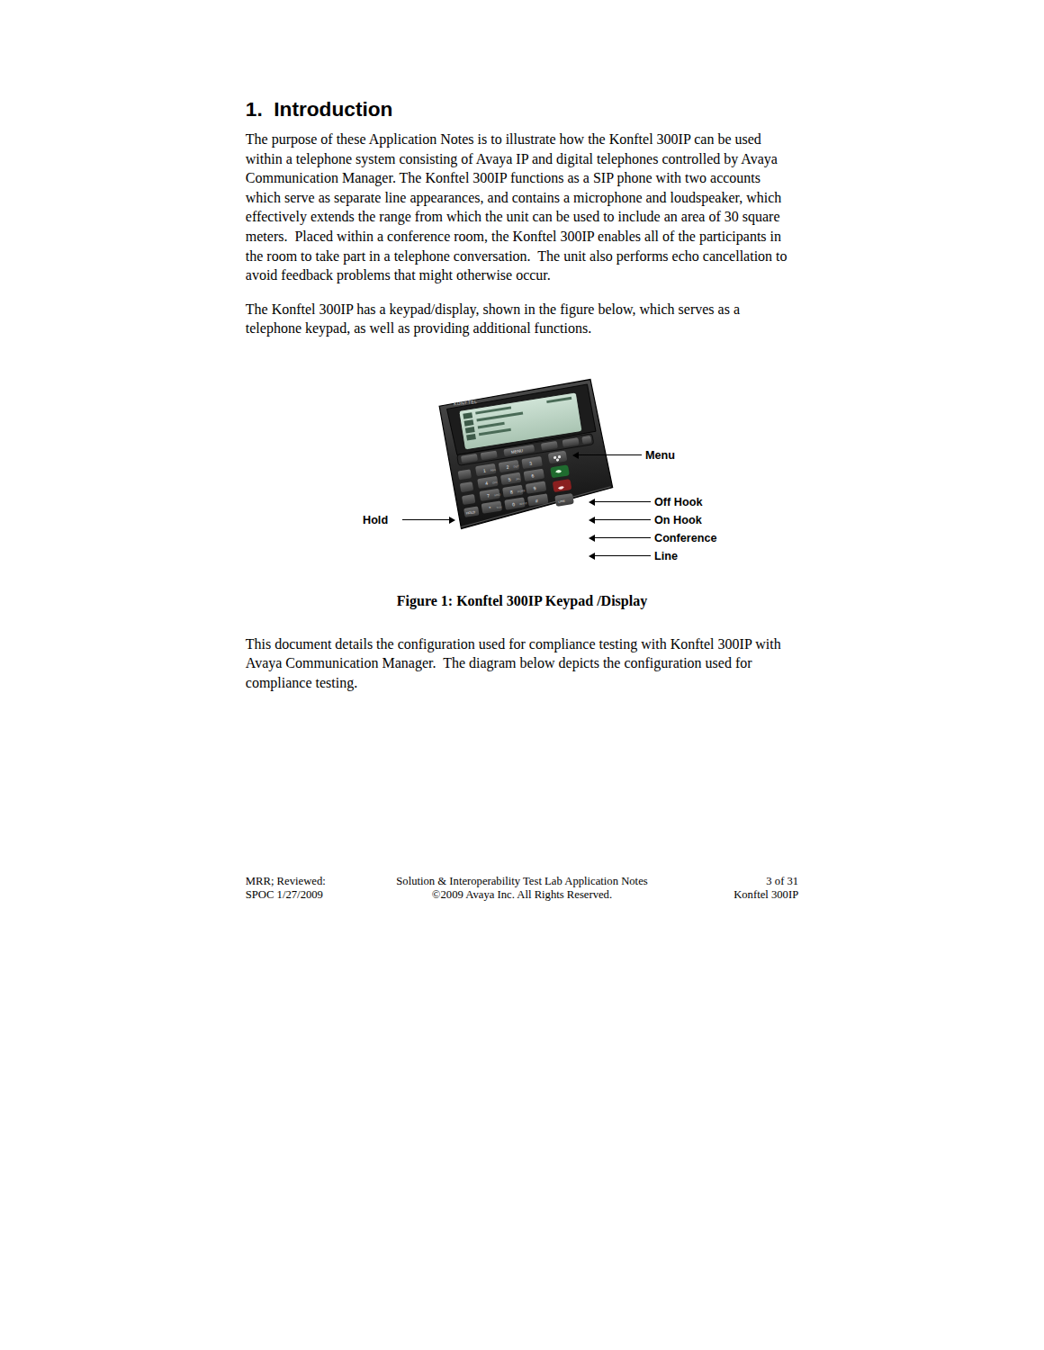1. Introduction
The purpose of these Application Notes is to illustrate how the Konftel 300IP can be used within a telephone system consisting of Avaya IP and digital telephones controlled by Avaya Communication Manager. The Konftel 300IP functions as a SIP phone with two accounts which serve as separate line appearances, and contains a microphone and loudspeaker, which effectively extends the range from which the unit can be used to include an area of 30 square meters. Placed within a conference room, the Konftel 300IP enables all of the participants in the room to take part in a telephone conversation. The unit also performs echo cancellation to avoid feedback problems that might otherwise occur.
The Konftel 300IP has a keypad/display, shown in the figure below, which serves as a telephone keypad, as well as providing additional functions.
KONFTEL MENU 123 456 789 *0# ABCDEF GHIJKL MNOPQRS TUVWXYZ HOLD LINE
Menu Off Hook On Hook Conference Line Hold
Figure 1: Konftel 300IP Keypad /Display
This document details the configuration used for compliance testing with Konftel 300IP with Avaya Communication Manager. The diagram below depicts the configuration used for compliance testing.
| MRR; Reviewed: SPOC 1/27/2009 | Solution & Interoperability Test Lab Application Notes ©2009 Avaya Inc. All Rights Reserved. | 3 of 31 Konftel 300IP |